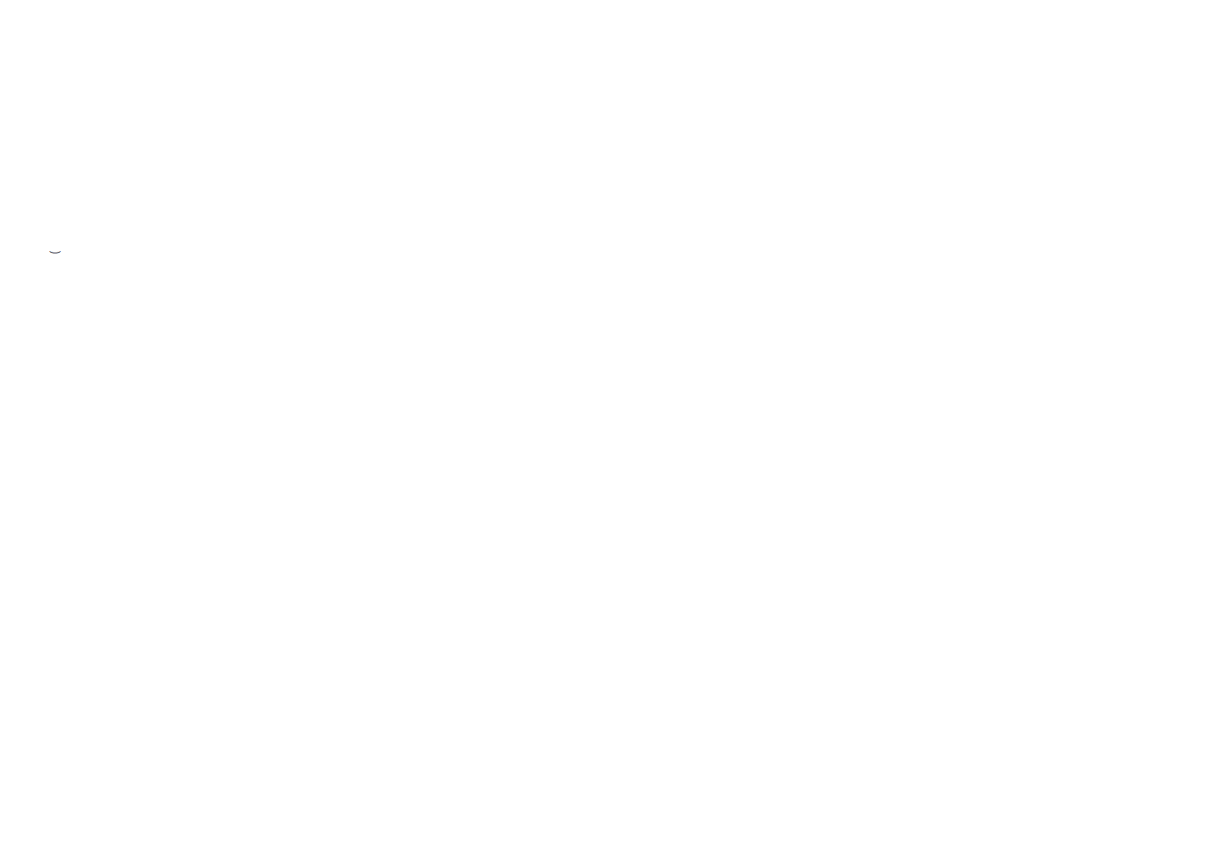‿